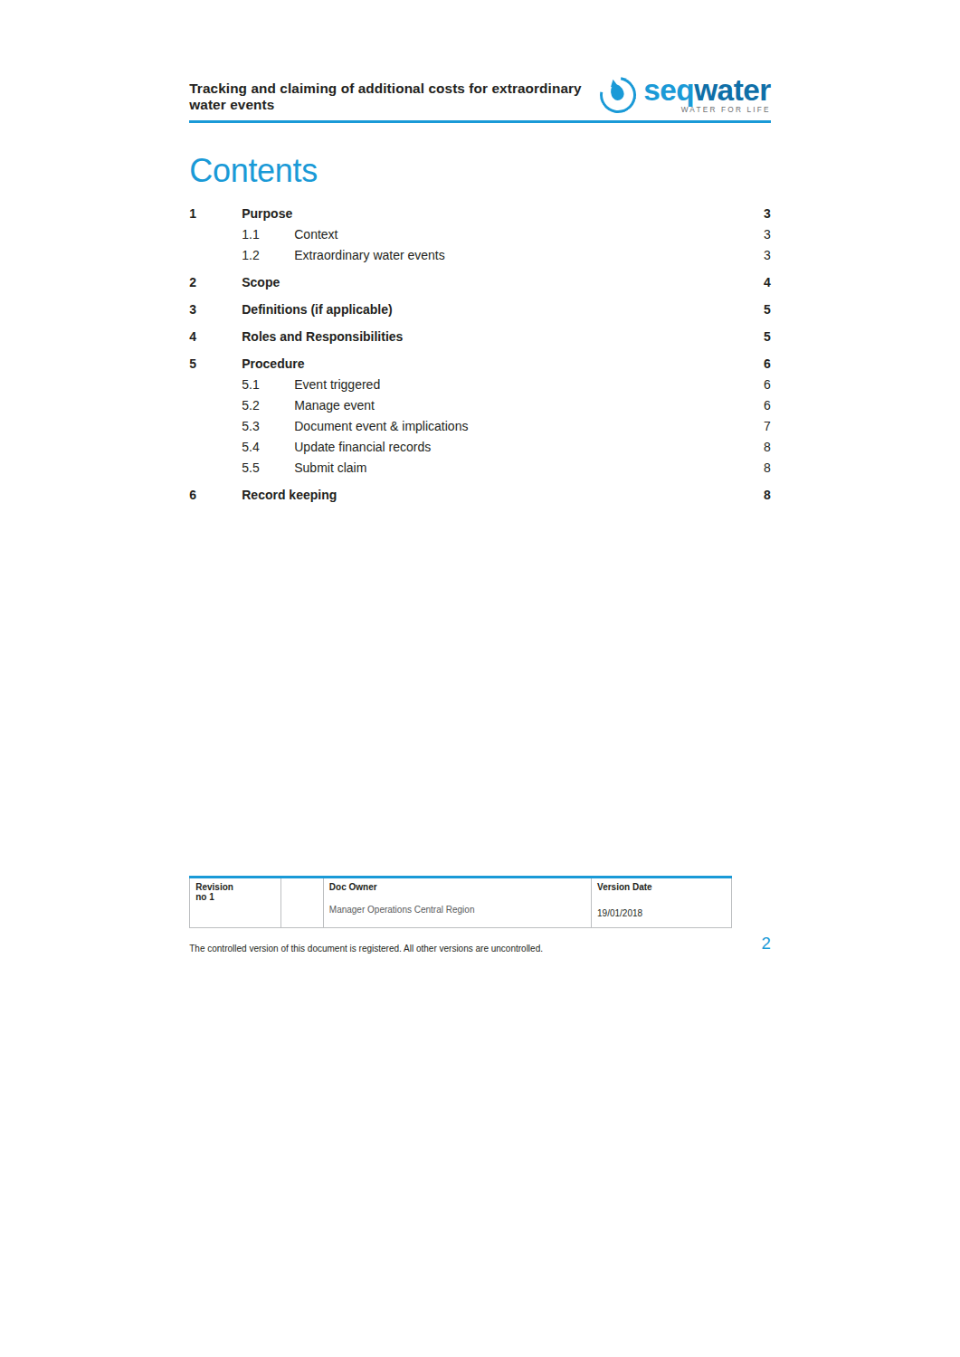Tracking and claiming of additional costs for extraordinary water events
seq water
WATER FOR LIFE
Contents
| 1 | Purpose | 3 |
| | 1.1 | Context | 3 |
| | 1.2 | Extraordinary water events | 3 |
| 2 | Scope | 4 |
| 3 | Definitions (if applicable) | 5 |
| 4 | Roles and Responsibilities | 5 |
| 5 | Procedure | 6 |
| | 5.1 | Event triggered | 6 |
| | 5.2 | Manage event | 6 |
| | 5.3 | Document event & implications | 7 |
| | 5.4 | Update financial records | 8 |
| | 5.5 | Submit claim | 8 |
| 6 | Record keeping | 8 |
| Revision no 1 | | Doc Owner Manager Operations Central Region | Version Date 19/01/2018 |
The controlled version of this document is registered. All other versions are uncontrolled.
2